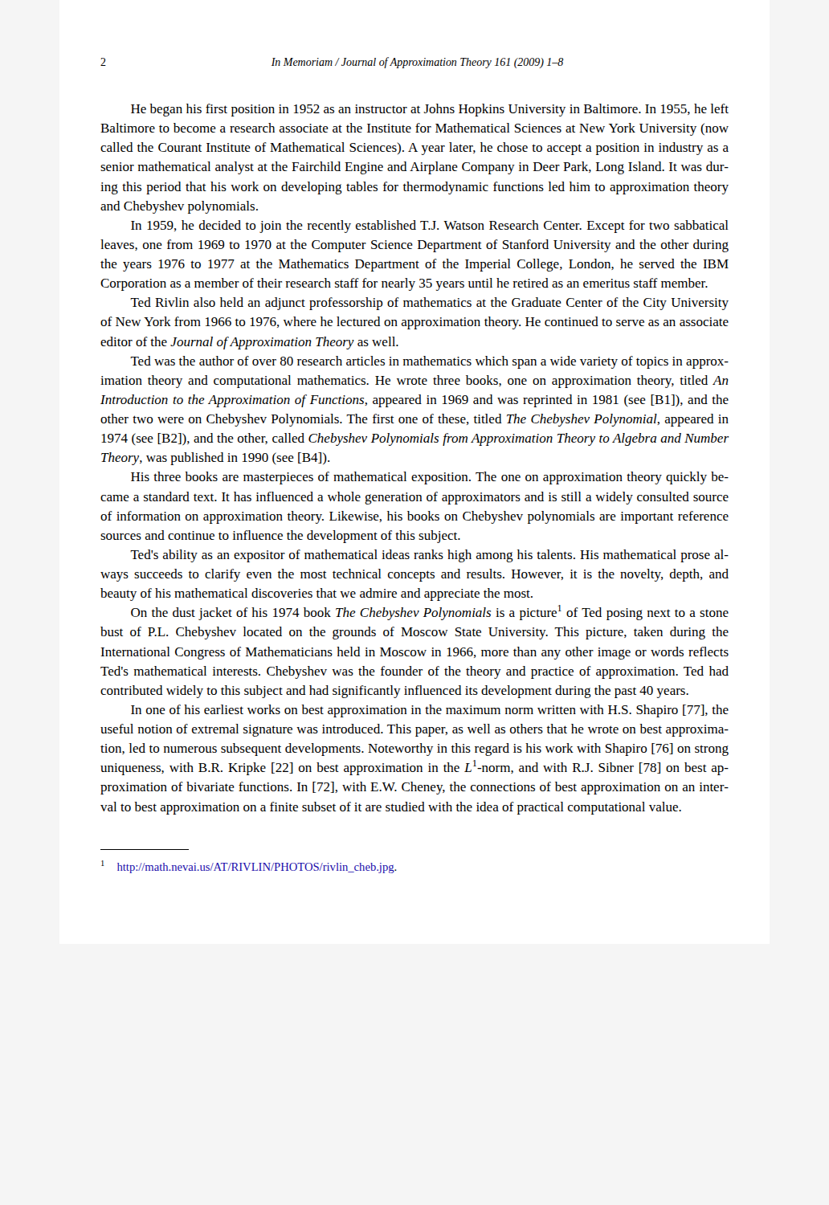2 In Memoriam / Journal of Approximation Theory 161 (2009) 1–8
He began his first position in 1952 as an instructor at Johns Hopkins University in Baltimore. In 1955, he left Baltimore to become a research associate at the Institute for Mathematical Sciences at New York University (now called the Courant Institute of Mathematical Sciences). A year later, he chose to accept a position in industry as a senior mathematical analyst at the Fairchild Engine and Airplane Company in Deer Park, Long Island. It was during this period that his work on developing tables for thermodynamic functions led him to approximation theory and Chebyshev polynomials.
In 1959, he decided to join the recently established T.J. Watson Research Center. Except for two sabbatical leaves, one from 1969 to 1970 at the Computer Science Department of Stanford University and the other during the years 1976 to 1977 at the Mathematics Department of the Imperial College, London, he served the IBM Corporation as a member of their research staff for nearly 35 years until he retired as an emeritus staff member.
Ted Rivlin also held an adjunct professorship of mathematics at the Graduate Center of the City University of New York from 1966 to 1976, where he lectured on approximation theory. He continued to serve as an associate editor of the Journal of Approximation Theory as well.
Ted was the author of over 80 research articles in mathematics which span a wide variety of topics in approximation theory and computational mathematics. He wrote three books, one on approximation theory, titled An Introduction to the Approximation of Functions, appeared in 1969 and was reprinted in 1981 (see [B1]), and the other two were on Chebyshev Polynomials. The first one of these, titled The Chebyshev Polynomial, appeared in 1974 (see [B2]), and the other, called Chebyshev Polynomials from Approximation Theory to Algebra and Number Theory, was published in 1990 (see [B4]).
His three books are masterpieces of mathematical exposition. The one on approximation theory quickly became a standard text. It has influenced a whole generation of approximators and is still a widely consulted source of information on approximation theory. Likewise, his books on Chebyshev polynomials are important reference sources and continue to influence the development of this subject.
Ted's ability as an expositor of mathematical ideas ranks high among his talents. His mathematical prose always succeeds to clarify even the most technical concepts and results. However, it is the novelty, depth, and beauty of his mathematical discoveries that we admire and appreciate the most.
On the dust jacket of his 1974 book The Chebyshev Polynomials is a picture1 of Ted posing next to a stone bust of P.L. Chebyshev located on the grounds of Moscow State University. This picture, taken during the International Congress of Mathematicians held in Moscow in 1966, more than any other image or words reflects Ted's mathematical interests. Chebyshev was the founder of the theory and practice of approximation. Ted had contributed widely to this subject and had significantly influenced its development during the past 40 years.
In one of his earliest works on best approximation in the maximum norm written with H.S. Shapiro [77], the useful notion of extremal signature was introduced. This paper, as well as others that he wrote on best approximation, led to numerous subsequent developments. Noteworthy in this regard is his work with Shapiro [76] on strong uniqueness, with B.R. Kripke [22] on best approximation in the L1-norm, and with R.J. Sibner [78] on best approximation of bivariate functions. In [72], with E.W. Cheney, the connections of best approximation on an interval to best approximation on a finite subset of it are studied with the idea of practical computational value.
1 http://math.nevai.us/AT/RIVLIN/PHOTOS/rivlin_cheb.jpg.